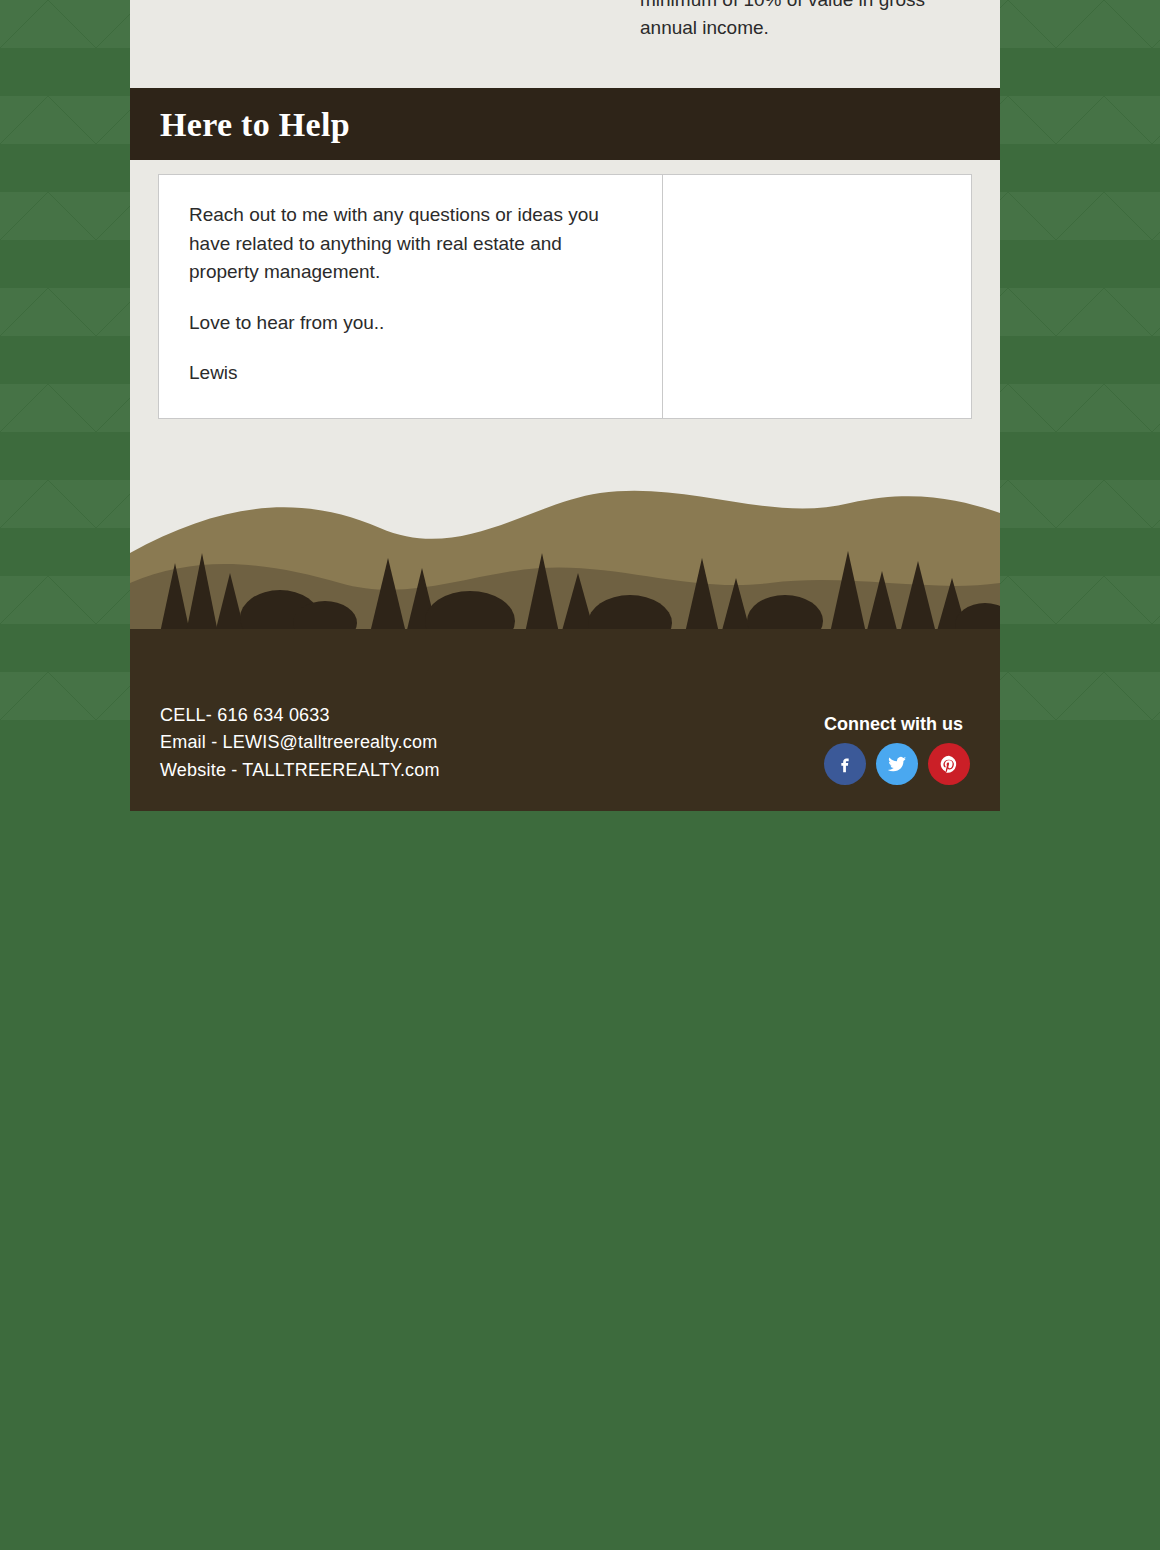minimum of 10% of value in gross annual income.
Here to Help
| Reach out to me with any questions or ideas you have related to anything with real estate and property management. Love to hear from you.. Lewis | |
CELL- 616 634 0633
Email - LEWIS@talltreerealty.com
Website - TALLTREEREALTY.com
Connect with us